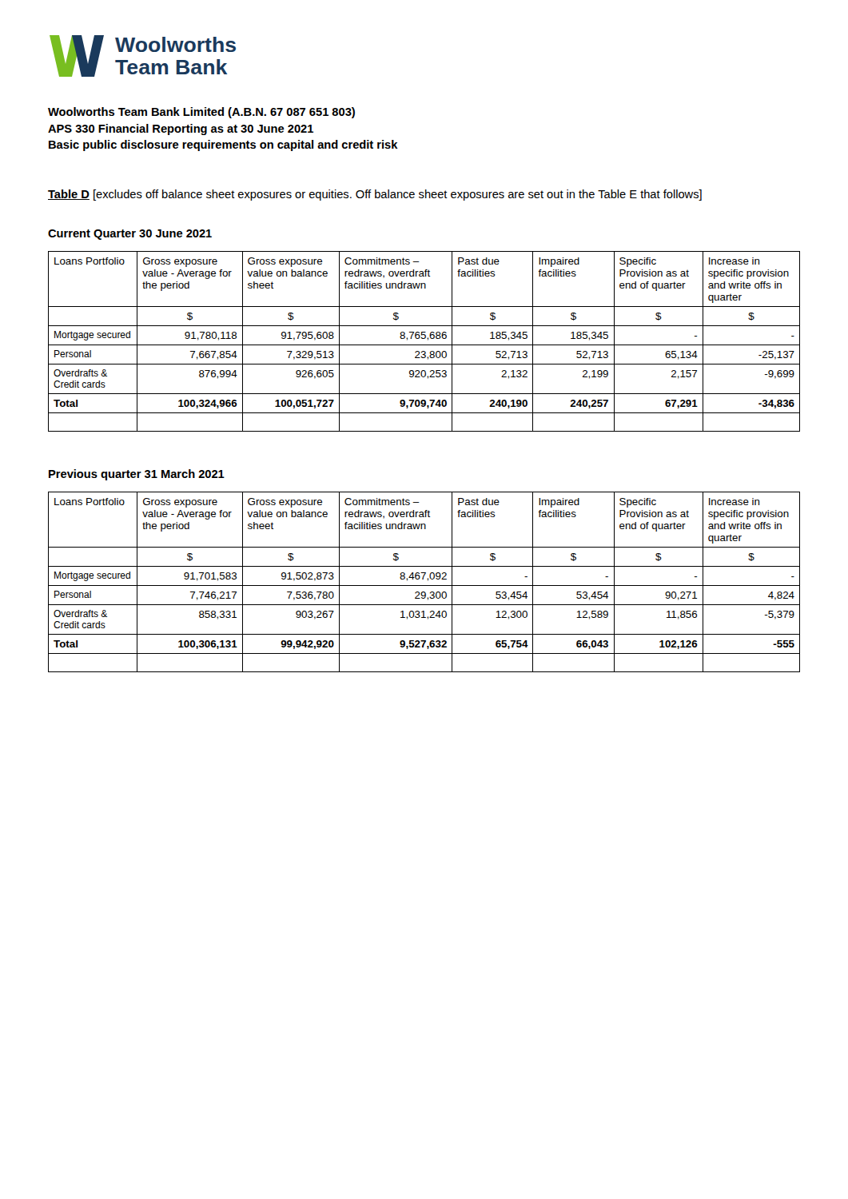Woolworths
Team Bank
Woolworths Team Bank Limited (A.B.N. 67 087 651 803)
APS 330 Financial Reporting as at 30 June 2021
Basic public disclosure requirements on capital and credit risk
Table D [excludes off balance sheet exposures or equities. Off balance sheet exposures are set out in the Table E that follows]
Current Quarter 30 June 2021
| Loans Portfolio | Gross exposure value - Average for the period | Gross exposure value on balance sheet | Commitments – redraws, overdraft facilities undrawn | Past due facilities | Impaired facilities | Specific Provision as at end of quarter | Increase in specific provision and write offs in quarter |
| --- | --- | --- | --- | --- | --- | --- | --- |
| | $ | $ | $ | $ | $ | $ | $ |
| Mortgage secured | 91,780,118 | 91,795,608 | 8,765,686 | 185,345 | 185,345 | - | - |
| Personal | 7,667,854 | 7,329,513 | 23,800 | 52,713 | 52,713 | 65,134 | -25,137 |
| Overdrafts & Credit cards | 876,994 | 926,605 | 920,253 | 2,132 | 2,199 | 2,157 | -9,699 |
| Total | 100,324,966 | 100,051,727 | 9,709,740 | 240,190 | 240,257 | 67,291 | -34,836 |
Previous quarter 31 March 2021
| Loans Portfolio | Gross exposure value - Average for the period | Gross exposure value on balance sheet | Commitments – redraws, overdraft facilities undrawn | Past due facilities | Impaired facilities | Specific Provision as at end of quarter | Increase in specific provision and write offs in quarter |
| --- | --- | --- | --- | --- | --- | --- | --- |
| | $ | $ | $ | $ | $ | $ | $ |
| Mortgage secured | 91,701,583 | 91,502,873 | 8,467,092 | - | - | - | - |
| Personal | 7,746,217 | 7,536,780 | 29,300 | 53,454 | 53,454 | 90,271 | 4,824 |
| Overdrafts & Credit cards | 858,331 | 903,267 | 1,031,240 | 12,300 | 12,589 | 11,856 | -5,379 |
| Total | 100,306,131 | 99,942,920 | 9,527,632 | 65,754 | 66,043 | 102,126 | -555 |